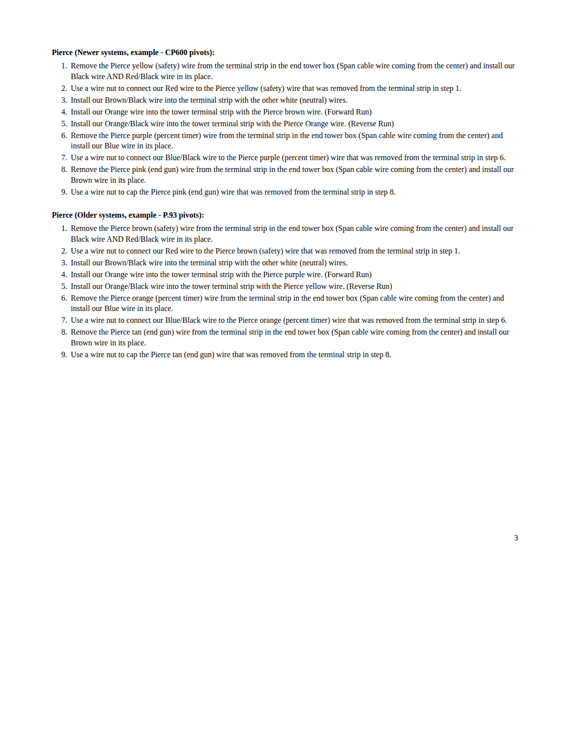Pierce (Newer systems, example - CP600 pivots):
Remove the Pierce yellow (safety) wire from the terminal strip in the end tower box (Span cable wire coming from the center) and install our Black wire AND Red/Black wire in its place.
Use a wire nut to connect our Red wire to the Pierce yellow (safety) wire that was removed from the terminal strip in step 1.
Install our Brown/Black wire into the terminal strip with the other white (neutral) wires.
Install our Orange wire into the tower terminal strip with the Pierce brown wire. (Forward Run)
Install our Orange/Black wire into the tower terminal strip with the Pierce Orange wire. (Reverse Run)
Remove the Pierce purple (percent timer) wire from the terminal strip in the end tower box (Span cable wire coming from the center) and install our Blue wire in its place.
Use a wire nut to connect our Blue/Black wire to the Pierce purple (percent timer) wire that was removed from the terminal strip in step 6.
Remove the Pierce pink (end gun) wire from the terminal strip in the end tower box (Span cable wire coming from the center) and install our Brown wire in its place.
Use a wire nut to cap the Pierce pink (end gun) wire that was removed from the terminal strip in step 8.
Pierce (Older systems, example - P.93 pivots):
Remove the Pierce brown (safety) wire from the terminal strip in the end tower box (Span cable wire coming from the center) and install our Black wire AND Red/Black wire in its place.
Use a wire nut to connect our Red wire to the Pierce brown (safety) wire that was removed from the terminal strip in step 1.
Install our Brown/Black wire into the terminal strip with the other white (neutral) wires.
Install our Orange wire into the tower terminal strip with the Pierce purple wire. (Forward Run)
Install our Orange/Black wire into the tower terminal strip with the Pierce yellow wire. (Reverse Run)
Remove the Pierce orange (percent timer) wire from the terminal strip in the end tower box (Span cable wire coming from the center) and install our Blue wire in its place.
Use a wire nut to connect our Blue/Black wire to the Pierce orange (percent timer) wire that was removed from the terminal strip in step 6.
Remove the Pierce tan (end gun) wire from the terminal strip in the end tower box (Span cable wire coming from the center) and install our Brown wire in its place.
Use a wire nut to cap the Pierce tan (end gun) wire that was removed from the terminal strip in step 8.
3